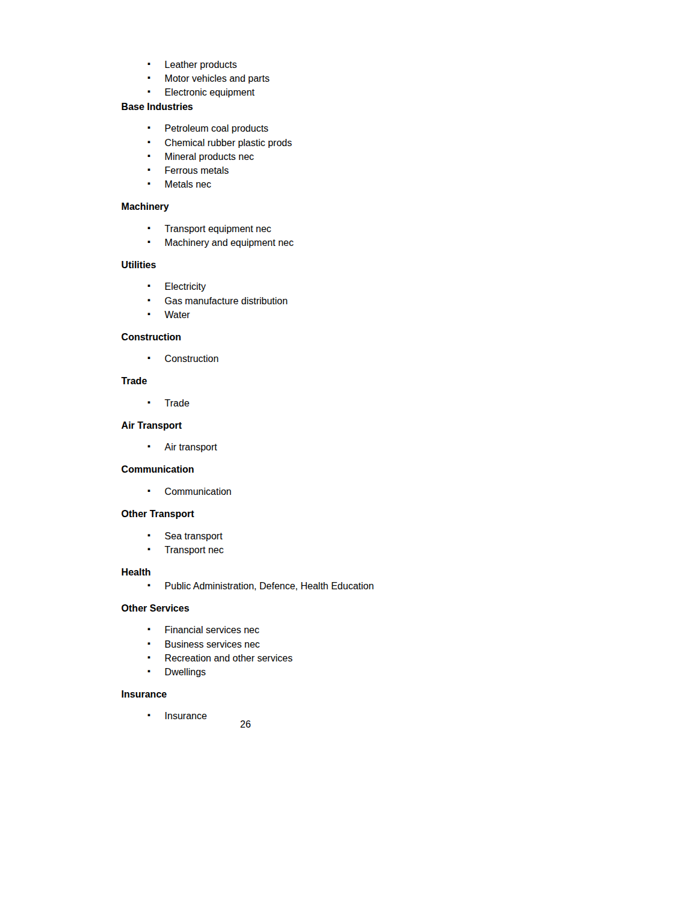Leather products
Motor vehicles and parts
Electronic equipment
Base Industries
Petroleum coal products
Chemical rubber plastic prods
Mineral products nec
Ferrous metals
Metals nec
Machinery
Transport equipment nec
Machinery and equipment nec
Utilities
Electricity
Gas manufacture distribution
Water
Construction
Construction
Trade
Trade
Air Transport
Air transport
Communication
Communication
Other Transport
Sea transport
Transport nec
Health
Public Administration, Defence, Health Education
Other Services
Financial services nec
Business services nec
Recreation and other services
Dwellings
Insurance
Insurance
26